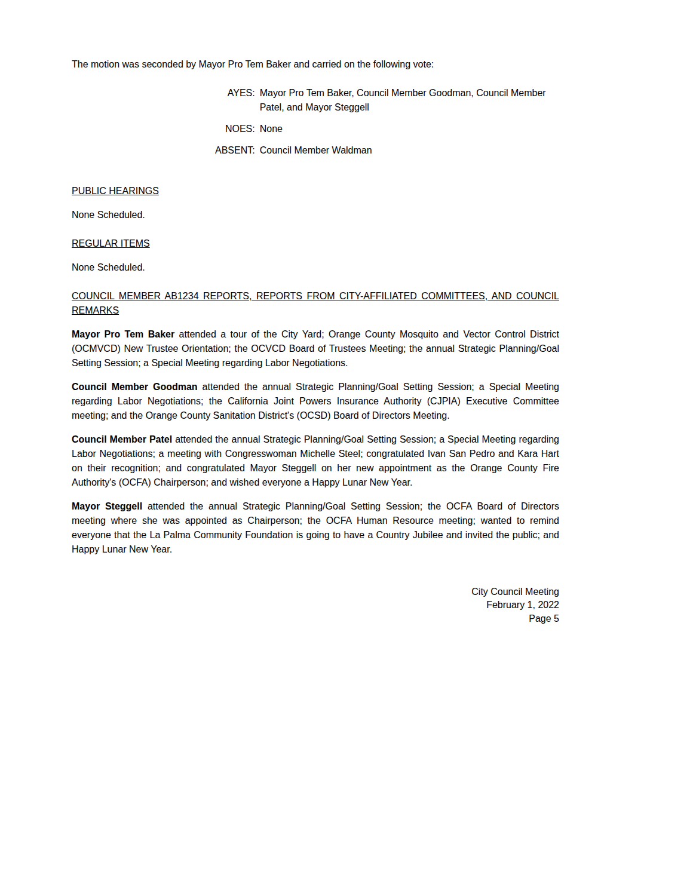The motion was seconded by Mayor Pro Tem Baker and carried on the following vote:
| AYES: | Mayor Pro Tem Baker, Council Member Goodman, Council Member Patel, and Mayor Steggell |
| NOES: | None |
| ABSENT: | Council Member Waldman |
Public Hearings
None Scheduled.
Regular Items
None Scheduled.
Council Member AB1234 Reports, Reports from City-Affiliated Committees, and Council Remarks
Mayor Pro Tem Baker attended a tour of the City Yard; Orange County Mosquito and Vector Control District (OCMVCD) New Trustee Orientation; the OCVCD Board of Trustees Meeting; the annual Strategic Planning/Goal Setting Session; a Special Meeting regarding Labor Negotiations.
Council Member Goodman attended the annual Strategic Planning/Goal Setting Session; a Special Meeting regarding Labor Negotiations; the California Joint Powers Insurance Authority (CJPIA) Executive Committee meeting; and the Orange County Sanitation District's (OCSD) Board of Directors Meeting.
Council Member Patel attended the annual Strategic Planning/Goal Setting Session; a Special Meeting regarding Labor Negotiations; a meeting with Congresswoman Michelle Steel; congratulated Ivan San Pedro and Kara Hart on their recognition; and congratulated Mayor Steggell on her new appointment as the Orange County Fire Authority's (OCFA) Chairperson; and wished everyone a Happy Lunar New Year.
Mayor Steggell attended the annual Strategic Planning/Goal Setting Session; the OCFA Board of Directors meeting where she was appointed as Chairperson; the OCFA Human Resource meeting; wanted to remind everyone that the La Palma Community Foundation is going to have a Country Jubilee and invited the public; and Happy Lunar New Year.
City Council Meeting
February 1, 2022
Page 5